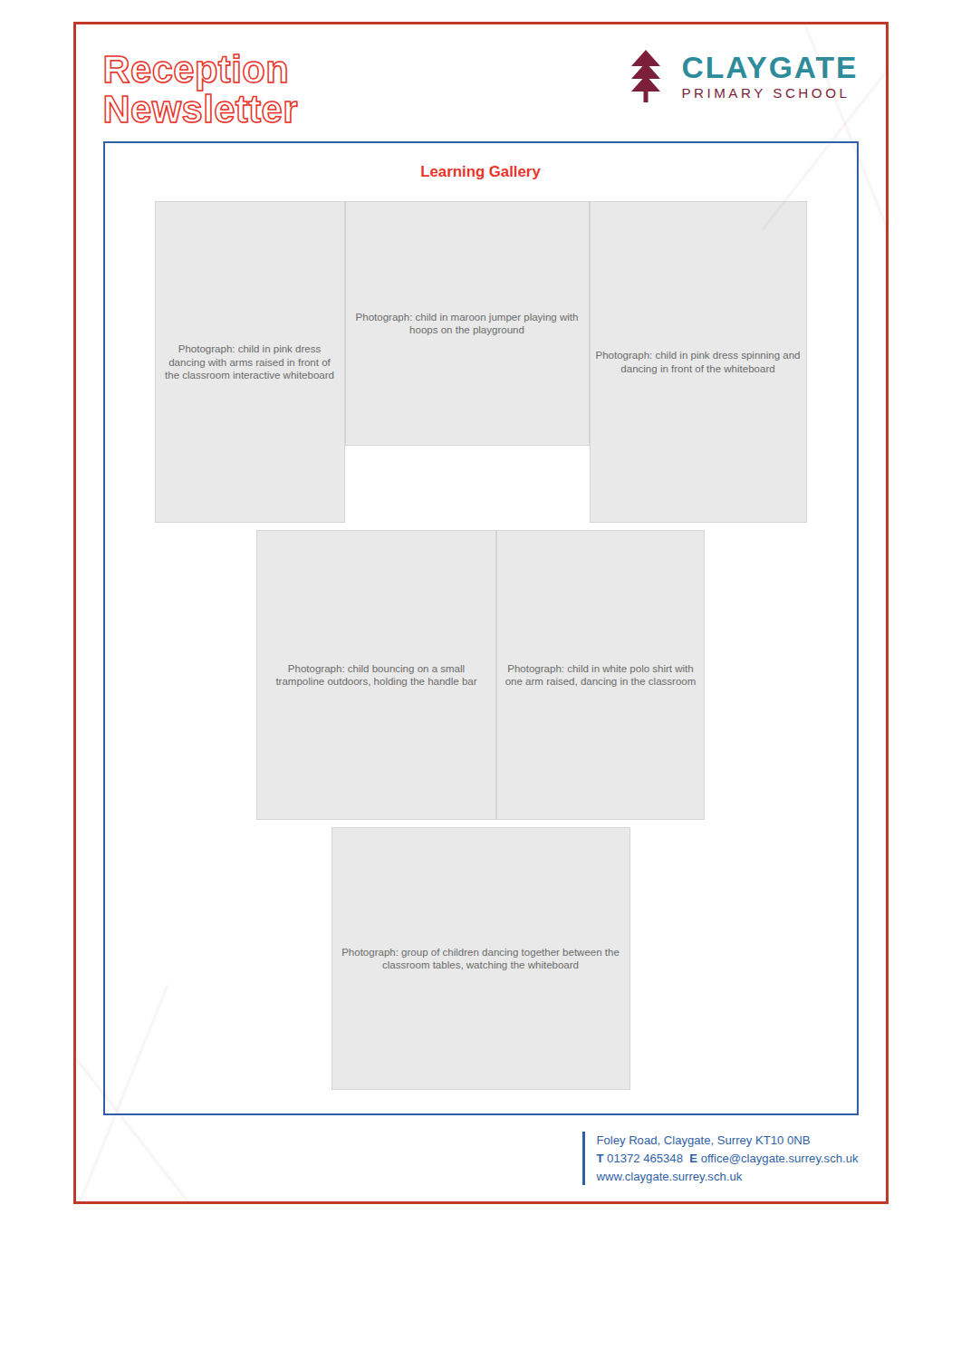Reception
Newsletter
CLAYGATE PRIMARY SCHOOL
Learning Gallery
Photograph: child in pink dress dancing with arms raised in front of the classroom interactive whiteboard
Photograph: child in maroon jumper playing with hoops on the playground
Photograph: child in pink dress spinning and dancing in front of the whiteboard
Photograph: child bouncing on a small trampoline outdoors, holding the handle bar
Photograph: child in white polo shirt with one arm raised, dancing in the classroom
Photograph: group of children dancing together between the classroom tables, watching the whiteboard
Foley Road, Claygate, Surrey KT10 0NB
T 01372 465348 E office@claygate.surrey.sch.uk
www.claygate.surrey.sch.uk